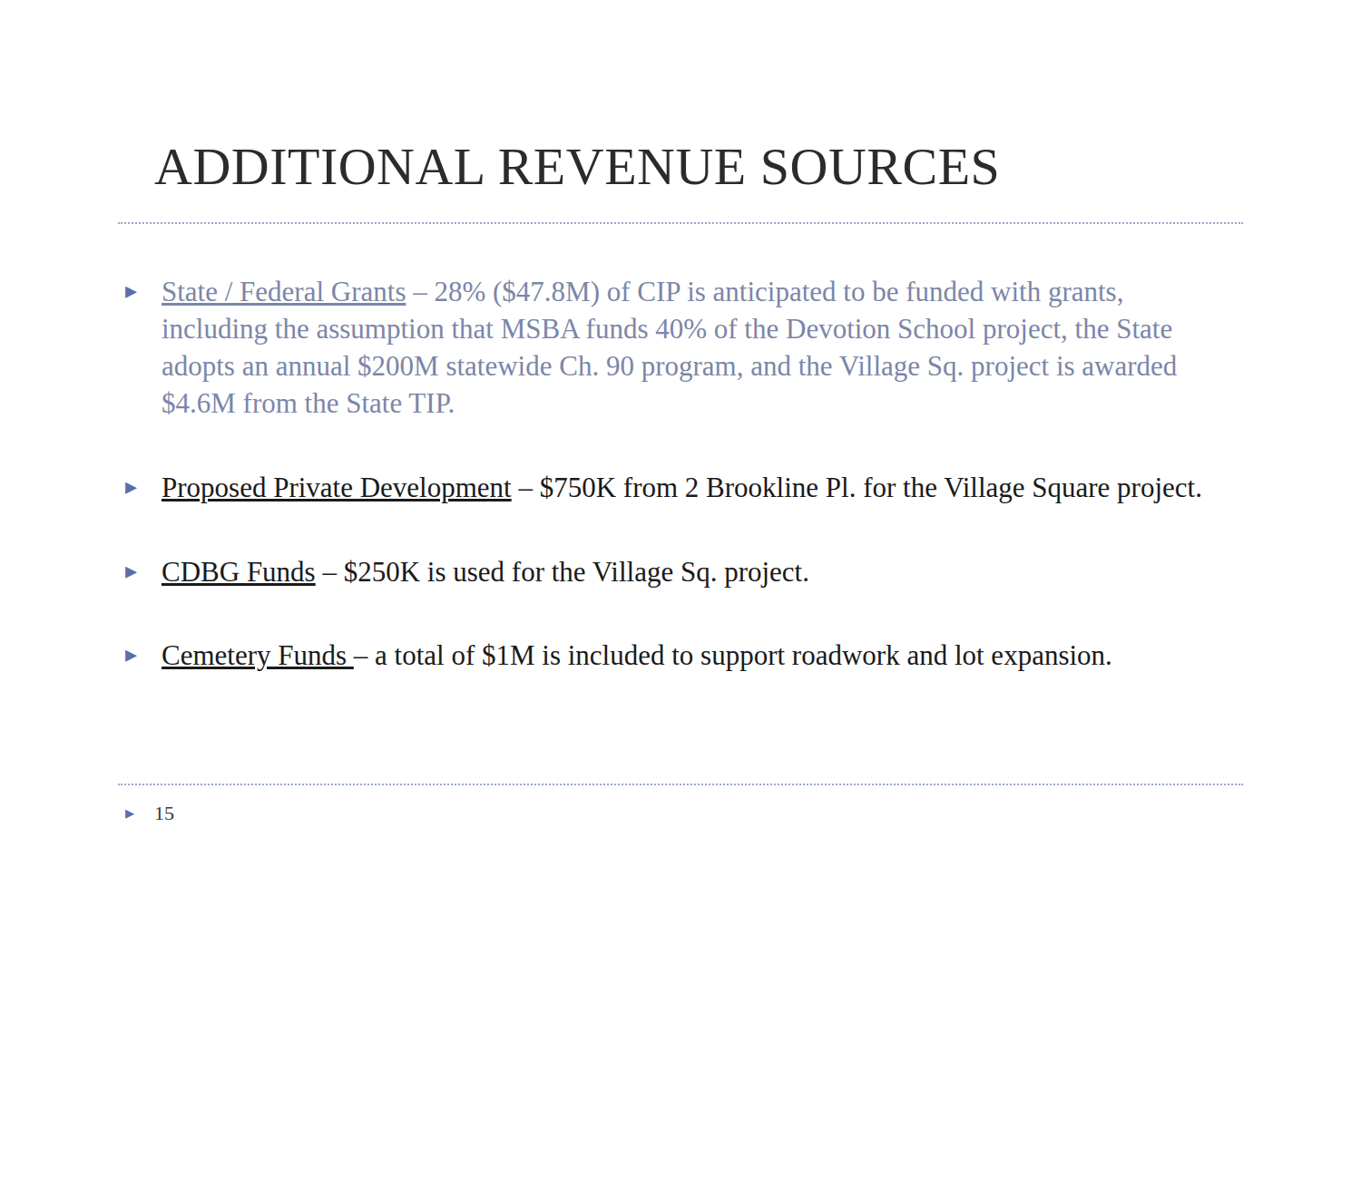ADDITIONAL REVENUE SOURCES
State / Federal Grants – 28% ($47.8M) of CIP is anticipated to be funded with grants, including the assumption that MSBA funds 40% of the Devotion School project, the State adopts an annual $200M statewide Ch. 90 program, and the Village Sq. project is awarded $4.6M from the State TIP.
Proposed Private Development – $750K from 2 Brookline Pl. for the Village Square project.
CDBG Funds – $250K is used for the Village Sq. project.
Cemetery Funds – a total of $1M is included to support roadwork and lot expansion.
15